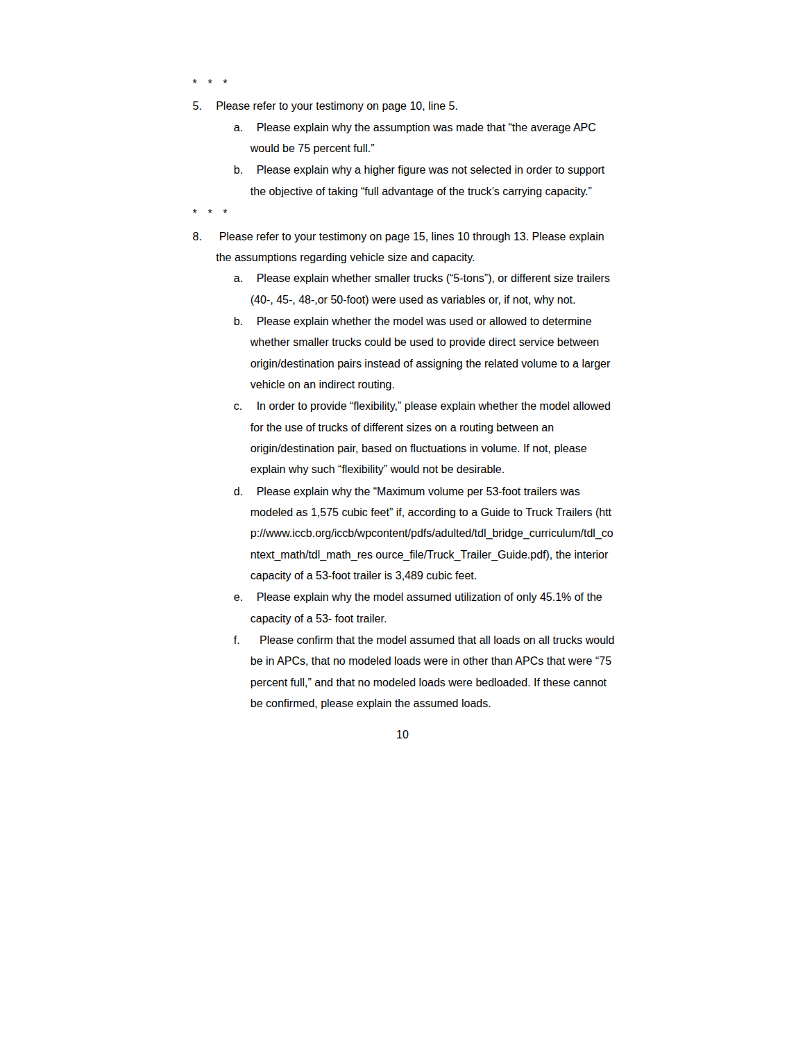* * *
5. Please refer to your testimony on page 10, line 5.
a. Please explain why the assumption was made that “the average APC would be 75 percent full.”
b. Please explain why a higher figure was not selected in order to support the objective of taking “full advantage of the truck’s carrying capacity.”
* * *
8. Please refer to your testimony on page 15, lines 10 through 13. Please explain the assumptions regarding vehicle size and capacity.
a. Please explain whether smaller trucks (“5-tons”), or different size trailers (40-, 45-, 48-,or 50-foot) were used as variables or, if not, why not.
b. Please explain whether the model was used or allowed to determine whether smaller trucks could be used to provide direct service between origin/destination pairs instead of assigning the related volume to a larger vehicle on an indirect routing.
c. In order to provide “flexibility,” please explain whether the model allowed for the use of trucks of different sizes on a routing between an origin/destination pair, based on fluctuations in volume. If not, please explain why such “flexibility” would not be desirable.
d. Please explain why the “Maximum volume per 53-foot trailers was modeled as 1,575 cubic feet” if, according to a Guide to Truck Trailers (http://www.iccb.org/iccb/wpcontent/pdfs/adulted/tdl_bridge_curriculum/tdl_context_math/tdl_math_res ource_file/Truck_Trailer_Guide.pdf), the interior capacity of a 53-foot trailer is 3,489 cubic feet.
e. Please explain why the model assumed utilization of only 45.1% of the capacity of a 53- foot trailer.
f. Please confirm that the model assumed that all loads on all trucks would be in APCs, that no modeled loads were in other than APCs that were “75 percent full,” and that no modeled loads were bedloaded. If these cannot be confirmed, please explain the assumed loads.
10